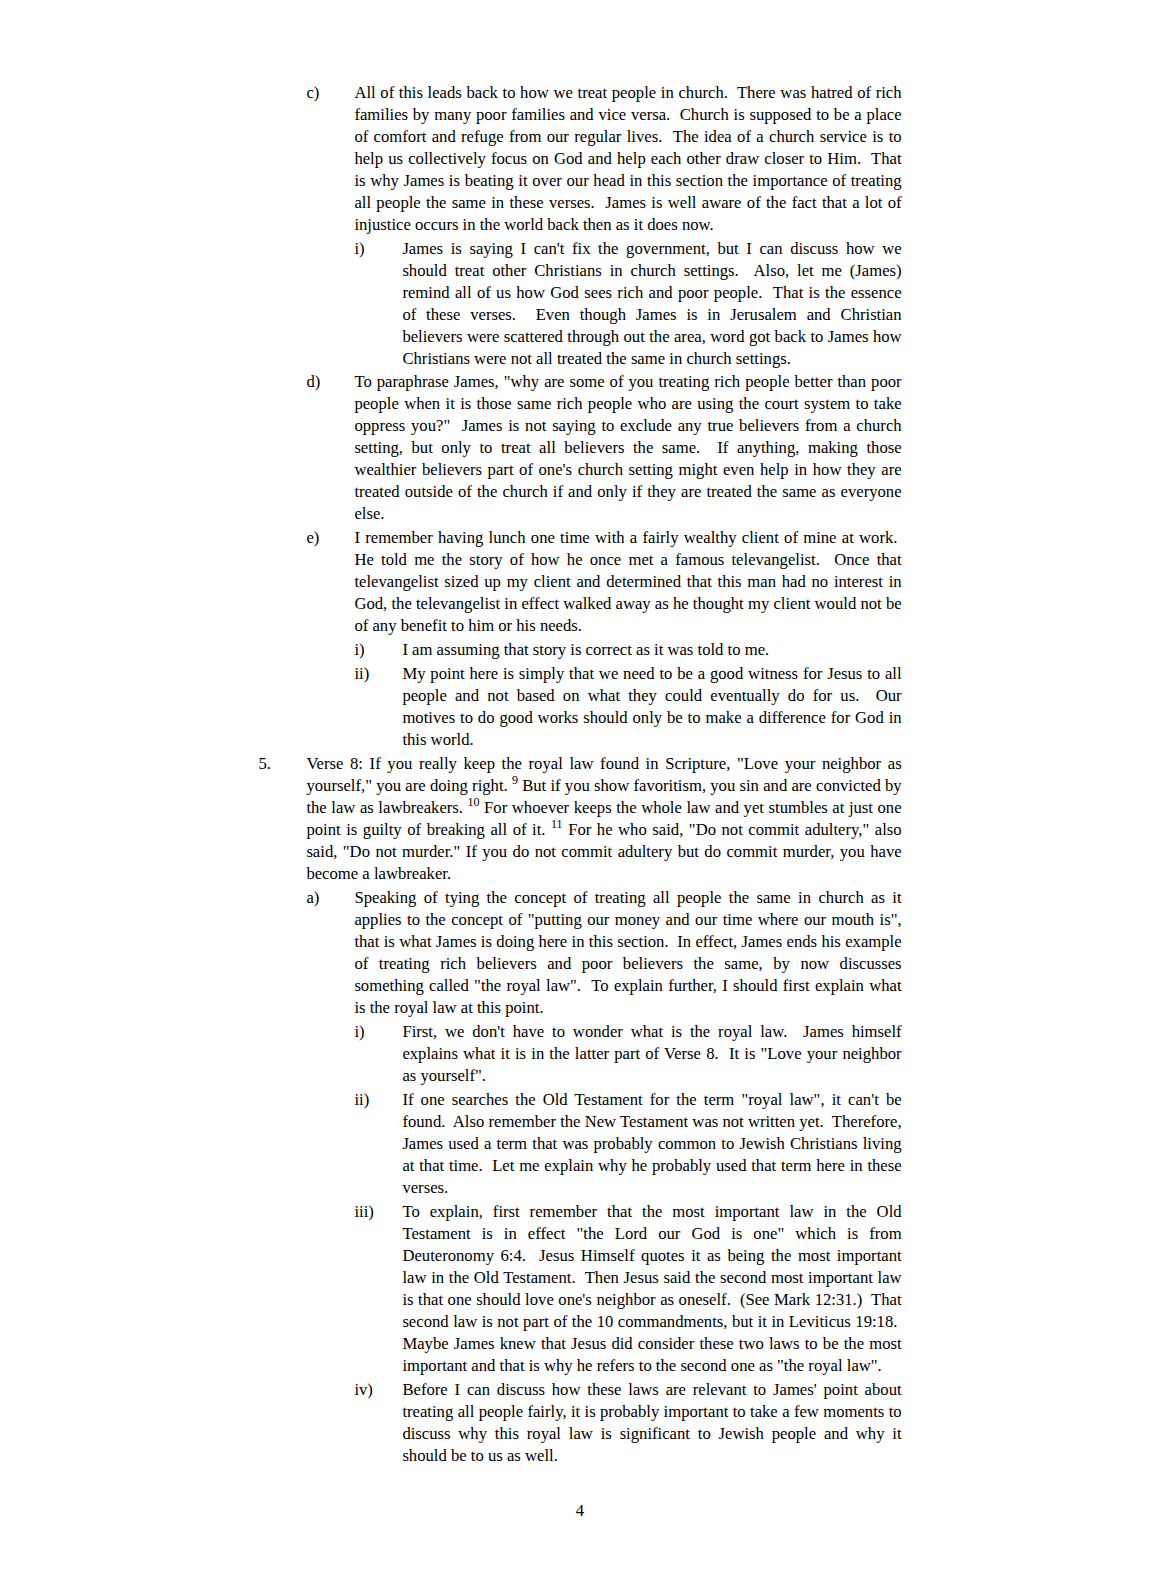c)
All of this leads back to how we treat people in church. There was hatred of rich families by many poor families and vice versa. Church is supposed to be a place of comfort and refuge from our regular lives. The idea of a church service is to help us collectively focus on God and help each other draw closer to Him. That is why James is beating it over our head in this section the importance of treating all people the same in these verses. James is well aware of the fact that a lot of injustice occurs in the world back then as it does now.
i)
James is saying I can't fix the government, but I can discuss how we should treat other Christians in church settings. Also, let me (James) remind all of us how God sees rich and poor people. That is the essence of these verses. Even though James is in Jerusalem and Christian believers were scattered through out the area, word got back to James how Christians were not all treated the same in church settings.
d)
To paraphrase James, "why are some of you treating rich people better than poor people when it is those same rich people who are using the court system to take oppress you?" James is not saying to exclude any true believers from a church setting, but only to treat all believers the same. If anything, making those wealthier believers part of one's church setting might even help in how they are treated outside of the church if and only if they are treated the same as everyone else.
e)
I remember having lunch one time with a fairly wealthy client of mine at work. He told me the story of how he once met a famous televangelist. Once that televangelist sized up my client and determined that this man had no interest in God, the televangelist in effect walked away as he thought my client would not be of any benefit to him or his needs.
i)
I am assuming that story is correct as it was told to me.
ii)
My point here is simply that we need to be a good witness for Jesus to all people and not based on what they could eventually do for us. Our motives to do good works should only be to make a difference for God in this world.
5.
Verse 8: If you really keep the royal law found in Scripture, "Love your neighbor as yourself," you are doing right. 9 But if you show favoritism, you sin and are convicted by the law as lawbreakers. 10 For whoever keeps the whole law and yet stumbles at just one point is guilty of breaking all of it. 11 For he who said, "Do not commit adultery," also said, "Do not murder." If you do not commit adultery but do commit murder, you have become a lawbreaker.
a)
Speaking of tying the concept of treating all people the same in church as it applies to the concept of "putting our money and our time where our mouth is", that is what James is doing here in this section. In effect, James ends his example of treating rich believers and poor believers the same, by now discusses something called "the royal law". To explain further, I should first explain what is the royal law at this point.
i)
First, we don't have to wonder what is the royal law. James himself explains what it is in the latter part of Verse 8. It is "Love your neighbor as yourself".
ii)
If one searches the Old Testament for the term "royal law", it can't be found. Also remember the New Testament was not written yet. Therefore, James used a term that was probably common to Jewish Christians living at that time. Let me explain why he probably used that term here in these verses.
iii)
To explain, first remember that the most important law in the Old Testament is in effect "the Lord our God is one" which is from Deuteronomy 6:4. Jesus Himself quotes it as being the most important law in the Old Testament. Then Jesus said the second most important law is that one should love one's neighbor as oneself. (See Mark 12:31.) That second law is not part of the 10 commandments, but it in Leviticus 19:18. Maybe James knew that Jesus did consider these two laws to be the most important and that is why he refers to the second one as "the royal law".
iv)
Before I can discuss how these laws are relevant to James' point about treating all people fairly, it is probably important to take a few moments to discuss why this royal law is significant to Jewish people and why it should be to us as well.
4